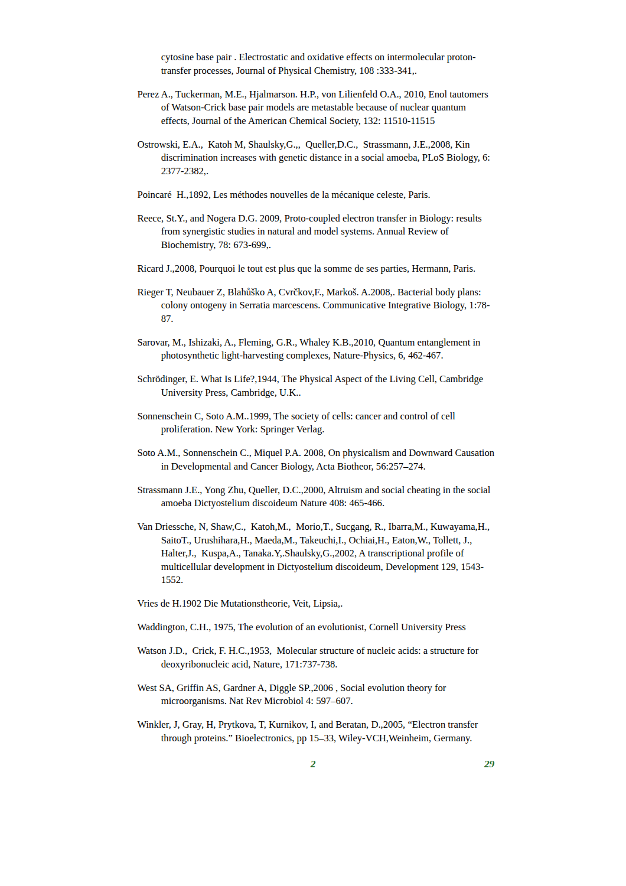cytosine base pair . Electrostatic and oxidative effects on intermolecular proton-transfer processes, Journal of Physical Chemistry, 108 :333-341,.
Perez A., Tuckerman, M.E., Hjalmarson. H.P., von Lilienfeld O.A., 2010, Enol tautomers of Watson-Crick base pair models are metastable because of nuclear quantum effects, Journal of the American Chemical Society, 132: 11510-11515
Ostrowski, E.A., Katoh M, Shaulsky,G.,, Queller,D.C., Strassmann, J.E.,2008, Kin discrimination increases with genetic distance in a social amoeba, PLoS Biology, 6: 2377-2382,.
Poincaré H.,1892, Les méthodes nouvelles de la mécanique celeste, Paris.
Reece, St.Y., and Nogera D.G. 2009, Proto-coupled electron transfer in Biology: results from synergistic studies in natural and model systems. Annual Review of Biochemistry, 78: 673-699,.
Ricard J.,2008, Pourquoi le tout est plus que la somme de ses parties, Hermann, Paris.
Rieger T, Neubauer Z, Blahůško A, Cvrčkov,F., Markoš. A.2008,. Bacterial body plans: colony ontogeny in Serratia marcescens. Communicative Integrative Biology, 1:78-87.
Sarovar, M., Ishizaki, A., Fleming, G.R., Whaley K.B.,2010, Quantum entanglement in photosynthetic light-harvesting complexes, Nature-Physics, 6, 462-467.
Schrödinger, E. What Is Life?,1944, The Physical Aspect of the Living Cell, Cambridge University Press, Cambridge, U.K..
Sonnenschein C, Soto A.M..1999, The society of cells: cancer and control of cell proliferation. New York: Springer Verlag.
Soto A.M., Sonnenschein C., Miquel P.A. 2008, On physicalism and Downward Causation in Developmental and Cancer Biology, Acta Biotheor, 56:257–274.
Strassmann J.E., Yong Zhu, Queller, D.C.,2000, Altruism and social cheating in the social amoeba Dictyostelium discoideum Nature 408: 465-466.
Van Driessche, N, Shaw,C., Katoh,M., Morio,T., Sucgang, R., Ibarra,M., Kuwayama,H., SaitoT., Urushihara,H., Maeda,M., Takeuchi,I., Ochiai,H., Eaton,W., Tollett, J., Halter,J., Kuspa,A., Tanaka.Y,.Shaulsky,G.,2002, A transcriptional profile of multicellular development in Dictyostelium discoideum, Development 129, 1543-1552.
Vries de H.1902 Die Mutationstheorie, Veit, Lipsia,.
Waddington, C.H., 1975, The evolution of an evolutionist, Cornell University Press
Watson J.D., Crick, F. H.C.,1953, Molecular structure of nucleic acids: a structure for deoxyribonucleic acid, Nature, 171:737-738.
West SA, Griffin AS, Gardner A, Diggle SP.,2006 , Social evolution theory for microorganisms. Nat Rev Microbiol 4: 597–607.
Winkler, J, Gray, H, Prytkova, T, Kurnikov, I, and Beratan, D.,2005, “Electron transfer through proteins.” Bioelectronics, pp 15–33, Wiley-VCH,Weinheim, Germany.
2 29